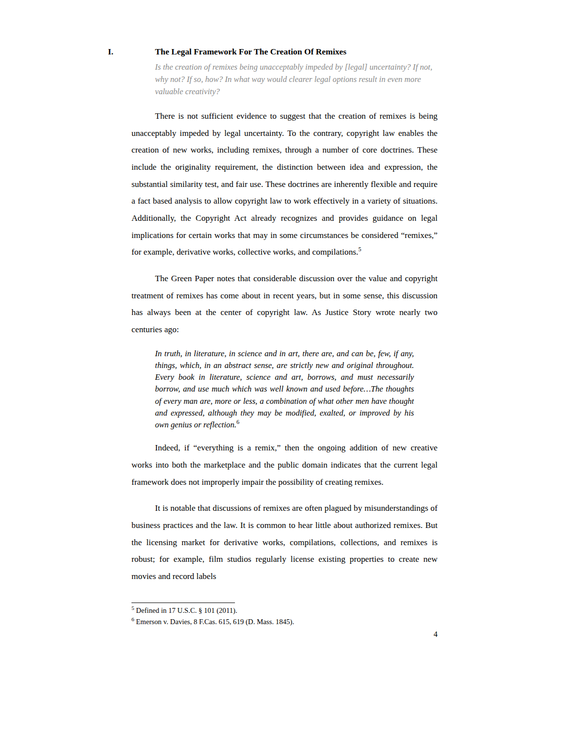I. The Legal Framework For The Creation Of Remixes
Is the creation of remixes being unacceptably impeded by [legal] uncertainty? If not, why not? If so, how? In what way would clearer legal options result in even more valuable creativity?
There is not sufficient evidence to suggest that the creation of remixes is being unacceptably impeded by legal uncertainty. To the contrary, copyright law enables the creation of new works, including remixes, through a number of core doctrines. These include the originality requirement, the distinction between idea and expression, the substantial similarity test, and fair use. These doctrines are inherently flexible and require a fact based analysis to allow copyright law to work effectively in a variety of situations. Additionally, the Copyright Act already recognizes and provides guidance on legal implications for certain works that may in some circumstances be considered “remixes,” for example, derivative works, collective works, and compilations.5
The Green Paper notes that considerable discussion over the value and copyright treatment of remixes has come about in recent years, but in some sense, this discussion has always been at the center of copyright law. As Justice Story wrote nearly two centuries ago:
In truth, in literature, in science and in art, there are, and can be, few, if any, things, which, in an abstract sense, are strictly new and original throughout. Every book in literature, science and art, borrows, and must necessarily borrow, and use much which was well known and used before…The thoughts of every man are, more or less, a combination of what other men have thought and expressed, although they may be modified, exalted, or improved by his own genius or reflection.6
Indeed, if “everything is a remix,” then the ongoing addition of new creative works into both the marketplace and the public domain indicates that the current legal framework does not improperly impair the possibility of creating remixes.
It is notable that discussions of remixes are often plagued by misunderstandings of business practices and the law. It is common to hear little about authorized remixes. But the licensing market for derivative works, compilations, collections, and remixes is robust; for example, film studios regularly license existing properties to create new movies and record labels
5 Defined in 17 U.S.C. § 101 (2011).
6 Emerson v. Davies, 8 F.Cas. 615, 619 (D. Mass. 1845).
4